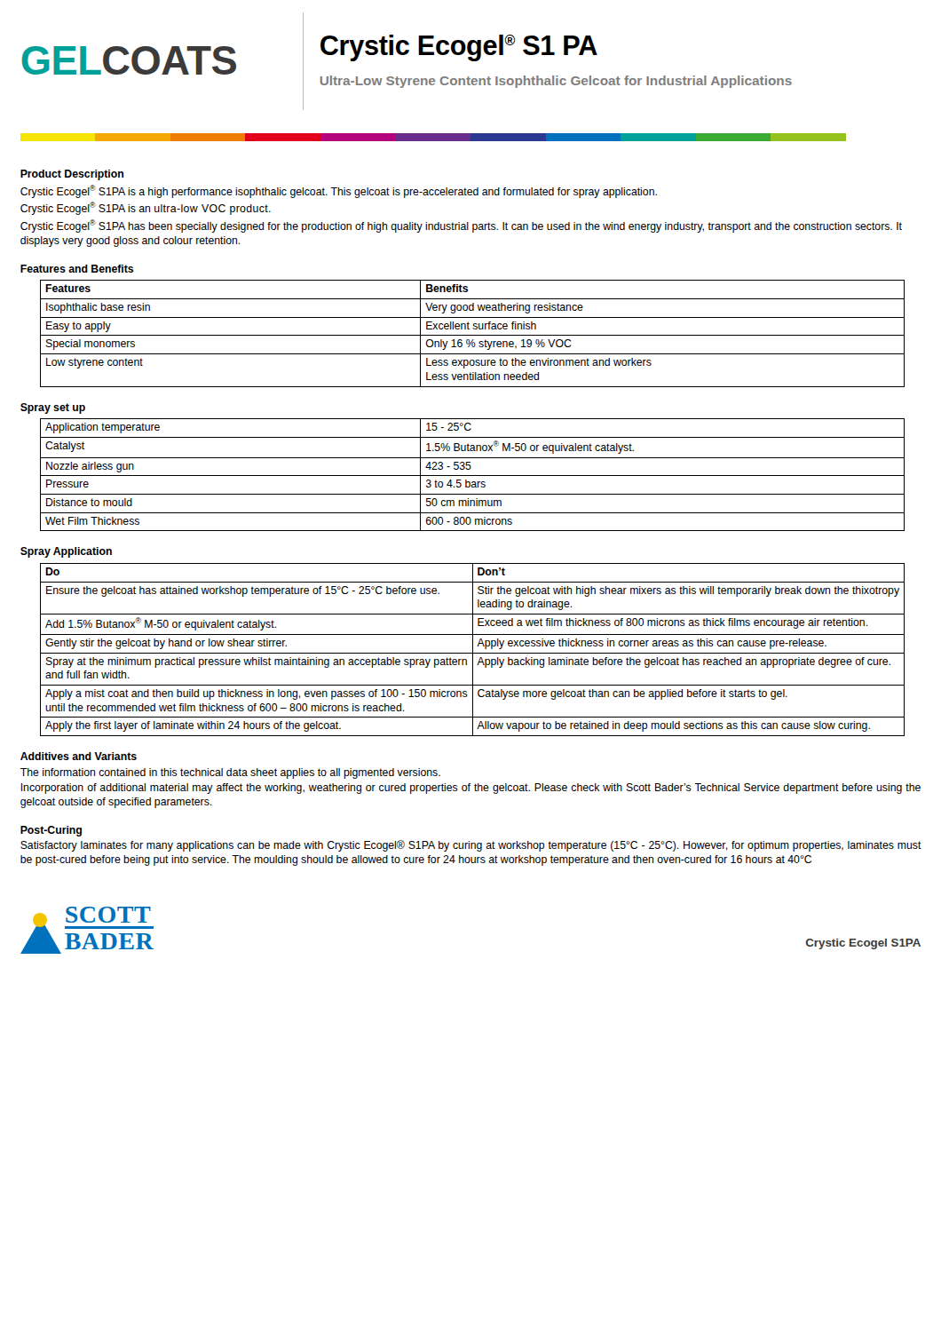GEL COATS
Crystic Ecogel® S1 PA
Ultra-Low Styrene Content Isophthalic Gelcoat for Industrial Applications
Product Description
Crystic Ecogel® S1PA is a high performance isophthalic gelcoat. This gelcoat is pre-accelerated and formulated for spray application.
Crystic Ecogel® S1PA is an ultra-low VOC product.
Crystic Ecogel® S1PA has been specially designed for the production of high quality industrial parts. It can be used in the wind energy industry, transport and the construction sectors. It displays very good gloss and colour retention.
Features and Benefits
| Features | Benefits |
| --- | --- |
| Isophthalic base resin | Very good weathering resistance |
| Easy to apply | Excellent surface finish |
| Special monomers | Only 16 % styrene, 19 % VOC |
| Low styrene content | Less exposure to the environment and workers Less ventilation needed |
Spray set up
| Application temperature | 15 - 25°C |
| Catalyst | 1.5% Butanox ® M-50 or equivalent catalyst. |
| Nozzle airless gun | 423 - 535 |
| Pressure | 3 to 4.5 bars |
| Distance to mould | 50 cm minimum |
| Wet Film Thickness | 600 - 800 microns |
Spray Application
| Do | Don’t |
| --- | --- |
| Ensure the gelcoat has attained workshop temperature of 15°C - 25°C before use. | Stir the gelcoat with high shear mixers as this will temporarily break down the thixotropy leading to drainage. |
| Add 1.5% Butanox ® M-50 or equivalent catalyst. | Exceed a wet film thickness of 800 microns as thick films encourage air retention. |
| Gently stir the gelcoat by hand or low shear stirrer. | Apply excessive thickness in corner areas as this can cause pre-release. |
| Spray at the minimum practical pressure whilst maintaining an acceptable spray pattern and full fan width. | Apply backing laminate before the gelcoat has reached an appropriate degree of cure. |
| Apply a mist coat and then build up thickness in long, even passes of 100 - 150 microns until the recommended wet film thickness of 600 – 800 microns is reached. | Catalyse more gelcoat than can be applied before it starts to gel. |
| Apply the first layer of laminate within 24 hours of the gelcoat. | Allow vapour to be retained in deep mould sections as this can cause slow curing. |
Additives and Variants
The information contained in this technical data sheet applies to all pigmented versions.
Incorporation of additional material may affect the working, weathering or cured properties of the gelcoat. Please check with Scott Bader’s Technical Service department before using the gelcoat outside of specified parameters.
Post-Curing
Satisfactory laminates for many applications can be made with Crystic Ecogel® S1PA by curing at workshop temperature (15°C - 25°C). However, for optimum properties, laminates must be post-cured before being put into service. The moulding should be allowed to cure for 24 hours at workshop temperature and then oven-cured for 16 hours at 40°C
SCOTTBADER
Crystic Ecogel S1PA